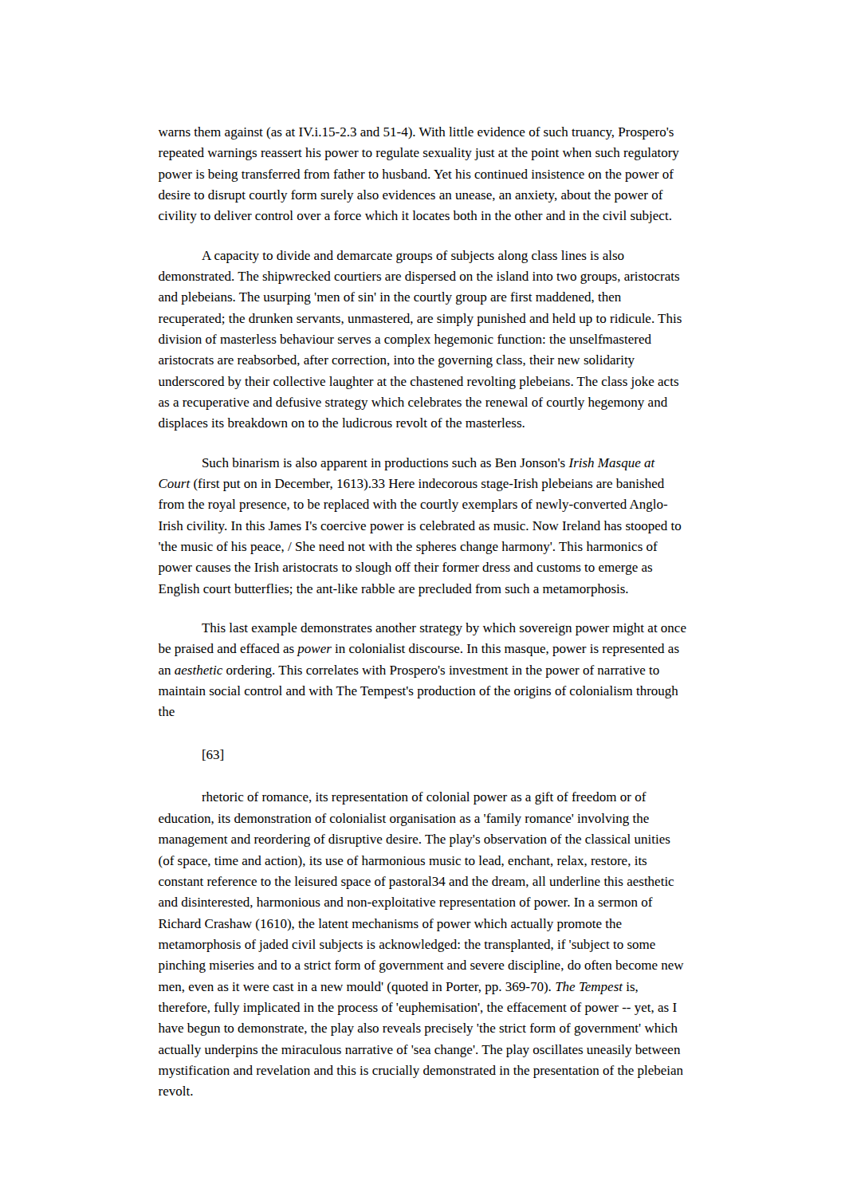warns them against (as at IV.i.15-2.3 and 51-4). With little evidence of such truancy, Prospero's repeated warnings reassert his power to regulate sexuality just at the point when such regulatory power is being transferred from father to husband. Yet his continued insistence on the power of desire to disrupt courtly form surely also evidences an unease, an anxiety, about the power of civility to deliver control over a force which it locates both in the other and in the civil subject.
A capacity to divide and demarcate groups of subjects along class lines is also demonstrated. The shipwrecked courtiers are dispersed on the island into two groups, aristocrats and plebeians. The usurping 'men of sin' in the courtly group are first maddened, then recuperated; the drunken servants, unmastered, are simply punished and held up to ridicule. This division of masterless behaviour serves a complex hegemonic function: the unselfmastered aristocrats are reabsorbed, after correction, into the governing class, their new solidarity underscored by their collective laughter at the chastened revolting plebeians. The class joke acts as a recuperative and defusive strategy which celebrates the renewal of courtly hegemony and displaces its breakdown on to the ludicrous revolt of the masterless.
Such binarism is also apparent in productions such as Ben Jonson's Irish Masque at Court (first put on in December, 1613).33 Here indecorous stage-Irish plebeians are banished from the royal presence, to be replaced with the courtly exemplars of newly-converted Anglo-Irish civility. In this James I's coercive power is celebrated as music. Now Ireland has stooped to 'the music of his peace, / She need not with the spheres change harmony'. This harmonics of power causes the Irish aristocrats to slough off their former dress and customs to emerge as English court butterflies; the ant-like rabble are precluded from such a metamorphosis.
This last example demonstrates another strategy by which sovereign power might at once be praised and effaced as power in colonialist discourse. In this masque, power is represented as an aesthetic ordering. This correlates with Prospero's investment in the power of narrative to maintain social control and with The Tempest's production of the origins of colonialism through the
[63]
rhetoric of romance, its representation of colonial power as a gift of freedom or of education, its demonstration of colonialist organisation as a 'family romance' involving the management and reordering of disruptive desire. The play's observation of the classical unities (of space, time and action), its use of harmonious music to lead, enchant, relax, restore, its constant reference to the leisured space of pastoral34 and the dream, all underline this aesthetic and disinterested, harmonious and non-exploitative representation of power. In a sermon of Richard Crashaw (1610), the latent mechanisms of power which actually promote the metamorphosis of jaded civil subjects is acknowledged: the transplanted, if 'subject to some pinching miseries and to a strict form of government and severe discipline, do often become new men, even as it were cast in a new mould' (quoted in Porter, pp. 369-70). The Tempest is, therefore, fully implicated in the process of 'euphemisation', the effacement of power -- yet, as I have begun to demonstrate, the play also reveals precisely 'the strict form of government' which actually underpins the miraculous narrative of 'sea change'. The play oscillates uneasily between mystification and revelation and this is crucially demonstrated in the presentation of the plebeian revolt.